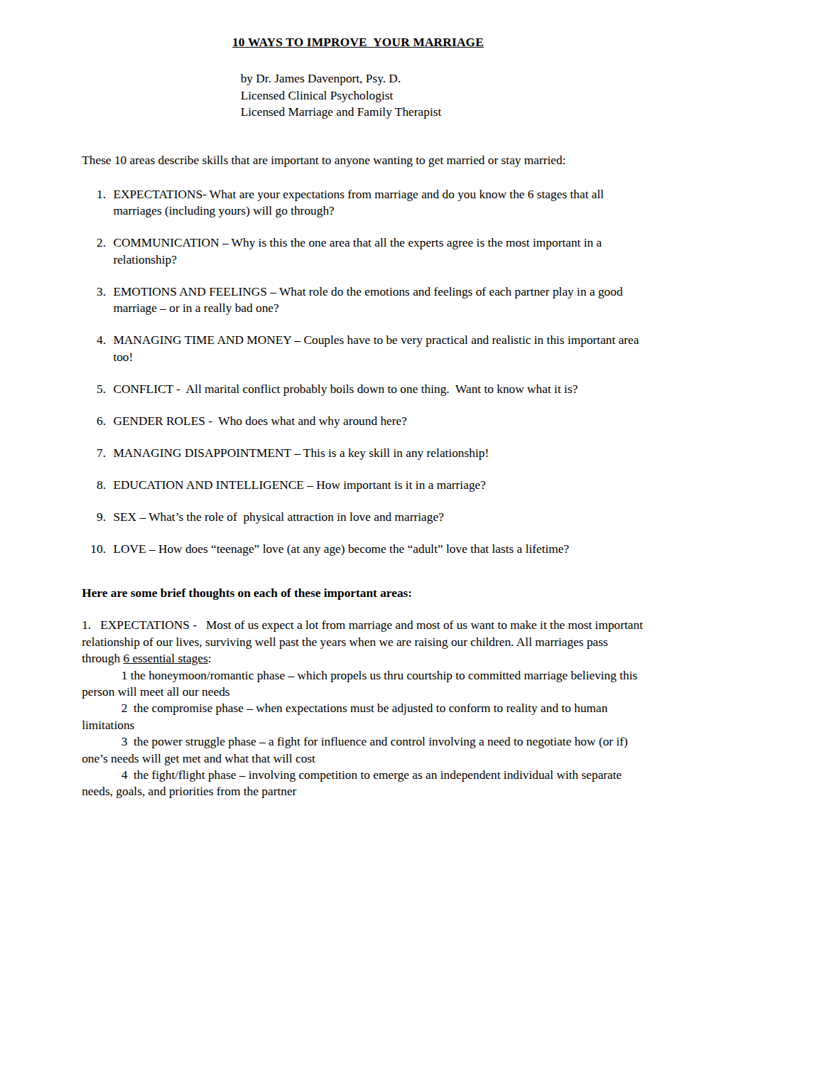10 WAYS TO IMPROVE YOUR MARRIAGE
by Dr. James Davenport, Psy. D.
Licensed Clinical Psychologist
Licensed Marriage and Family Therapist
These 10 areas describe skills that are important to anyone wanting to get married or stay married:
EXPECTATIONS- What are your expectations from marriage and do you know the 6 stages that all marriages (including yours) will go through?
COMMUNICATION – Why is this the one area that all the experts agree is the most important in a relationship?
EMOTIONS AND FEELINGS – What role do the emotions and feelings of each partner play in a good marriage – or in a really bad one?
MANAGING TIME AND MONEY – Couples have to be very practical and realistic in this important area too!
CONFLICT - All marital conflict probably boils down to one thing. Want to know what it is?
GENDER ROLES - Who does what and why around here?
MANAGING DISAPPOINTMENT – This is a key skill in any relationship!
EDUCATION AND INTELLIGENCE – How important is it in a marriage?
SEX – What’s the role of physical attraction in love and marriage?
LOVE – How does “teenage” love (at any age) become the “adult” love that lasts a lifetime?
Here are some brief thoughts on each of these important areas:
1. EXPECTATIONS - Most of us expect a lot from marriage and most of us want to make it the most important relationship of our lives, surviving well past the years when we are raising our children. All marriages pass through 6 essential stages:
1 the honeymoon/romantic phase – which propels us thru courtship to committed marriage believing this person will meet all our needs
2 the compromise phase – when expectations must be adjusted to conform to reality and to human limitations
3 the power struggle phase – a fight for influence and control involving a need to negotiate how (or if) one’s needs will get met and what that will cost
4 the fight/flight phase – involving competition to emerge as an independent individual with separate needs, goals, and priorities from the partner